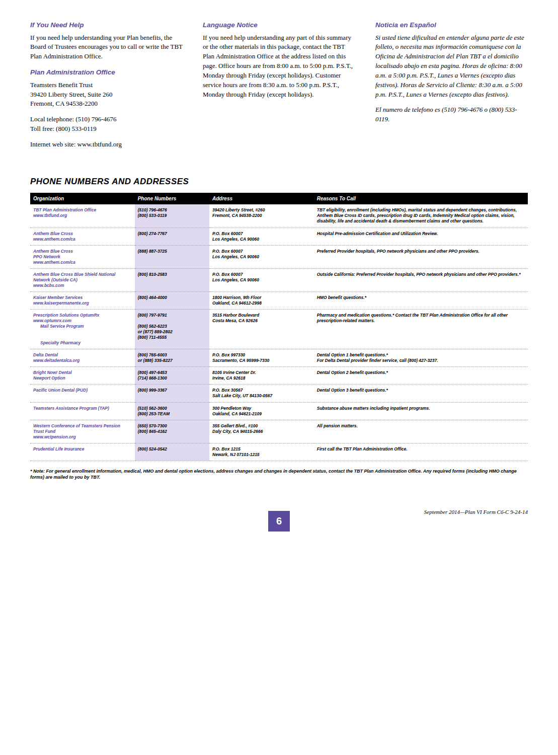If You Need Help
If you need help understanding your Plan benefits, the Board of Trustees encourages you to call or write the TBT Plan Administration Office.
Plan Administration Office
Teamsters Benefit Trust
39420 Liberty Street, Suite 260
Fremont, CA 94538-2200
Local telephone: (510) 796-4676
Toll free: (800) 533-0119
Internet web site: www.tbtfund.org
Language Notice
If you need help understanding any part of this summary or the other materials in this package, contact the TBT Plan Administration Office at the address listed on this page. Office hours are from 8:00 a.m. to 5:00 p.m. P.S.T., Monday through Friday (except holidays). Customer service hours are from 8:30 a.m. to 5:00 p.m. P.S.T., Monday through Friday (except holidays).
Noticia en Español
Si usted tiene dificultad en entender alguna parte de este folleto, o necesita mas información comuniquese con la Oficina de Administracion del Plan TBT a el domicilio localisado abajo en esta pagina. Horas de oficina: 8:00 a.m. a 5:00 p.m. P.S.T., Lunes a Viernes (excepto dias festivos). Horas de Servicio al Cliente: 8:30 a.m. a 5:00 p.m. P.S.T., Lunes a Viernes (excepto dias festivos).
El numero de telefono es (510) 796-4676 o (800) 533-0119.
PHONE NUMBERS AND ADDRESSES
| Organization | Phone Numbers | Address | Reasons To Call |
| --- | --- | --- | --- |
| TBT Plan Administration Office www.tbtfund.org | (510) 796-4676 (800) 533-0119 | 39420 Liberty Street, #260 Fremont, CA 94538-2200 | TBT eligibility, enrollment (including HMOs), marital status and dependent changes, contributions, Anthem Blue Cross ID cards, prescription drug ID cards, Indemnity Medical option claims, vision, disability, life and accidental death & dismemberment claims and other questions. |
| Anthem Blue Cross www.anthem.com/ca | (800) 274-7767 | P.O. Box 60007 Los Angeles, CA 90060 | Hospital Pre-admission Certification and Utilization Review. |
| Anthem Blue Cross PPO Network www.anthem.com/ca | (888) 887-3725 | P.O. Box 60007 Los Angeles, CA 90060 | Preferred Provider hospitals, PPO network physicians and other PPO providers. |
| Anthem Blue Cross Blue Shield National Network (Outside CA) www.bcbs.com | (800) 810-2583 | P.O. Box 60007 Los Angeles, CA 90060 | Outside California: Preferred Provider hospitals, PPO network physicians and other PPO providers.* |
| Kaiser Member Services www.kaiserpermanente.org | (800) 464-4000 | 1800 Harrison, 9th Floor Oakland, CA 94612-2998 | HMO benefit questions.* |
| Prescription Solutions OptumRx www.optumrx.com Mail Service Program Specialty Pharmacy | (800) 797-9791 (800) 562-6223 or (877) 889-2802 (800) 711-4555 | 3515 Harbor Boulevard Costa Mesa, CA 92626 | Pharmacy and medication questions.* Contact the TBT Plan Administration Office for all other prescription-related matters. |
| Delta Dental www.deltadentalca.org | (800) 765-6003 or (888) 335-8227 | P.O. Box 997330 Sacramento, CA 95999-7330 | Dental Option 1 benefit questions.* For Delta Dental provider finder service, call (800) 427-3237. |
| Bright Now! Dental Newport Option | (800) 497-6453 (714) 668-1300 | 8105 Irvine Center Dr. Irvine, CA 92618 | Dental Option 2 benefit questions.* |
| Pacific Union Dental (PUD) | (800) 999-3367 | P.O. Box 30567 Salt Lake City, UT 84130-0567 | Dental Option 3 benefit questions.* |
| Teamsters Assistance Program (TAP) | (510) 562-3600 (800) 253-TEAM | 300 Pendleton Way Oakland, CA 94621-2109 | Substance abuse matters including inpatient programs. |
| Western Conference of Teamsters Pension Trust Fund www.wctpension.org | (650) 570-7300 (800) 845-4162 | 355 Gellert Blvd., #100 Daly City, CA 94015-2666 | All pension matters. |
| Prudential Life Insurance | (800) 524-0542 | P.O. Box 1215 Newark, NJ 07101-1215 | First call the TBT Plan Administration Office. |
* Note: For general enrollment information, medical, HMO and dental option elections, address changes and changes in dependent status, contact the TBT Plan Administration Office. Any required forms (including HMO change forms) are mailed to you by TBT.
September 2014—Plan VI Form C6-C 9-24-14
6